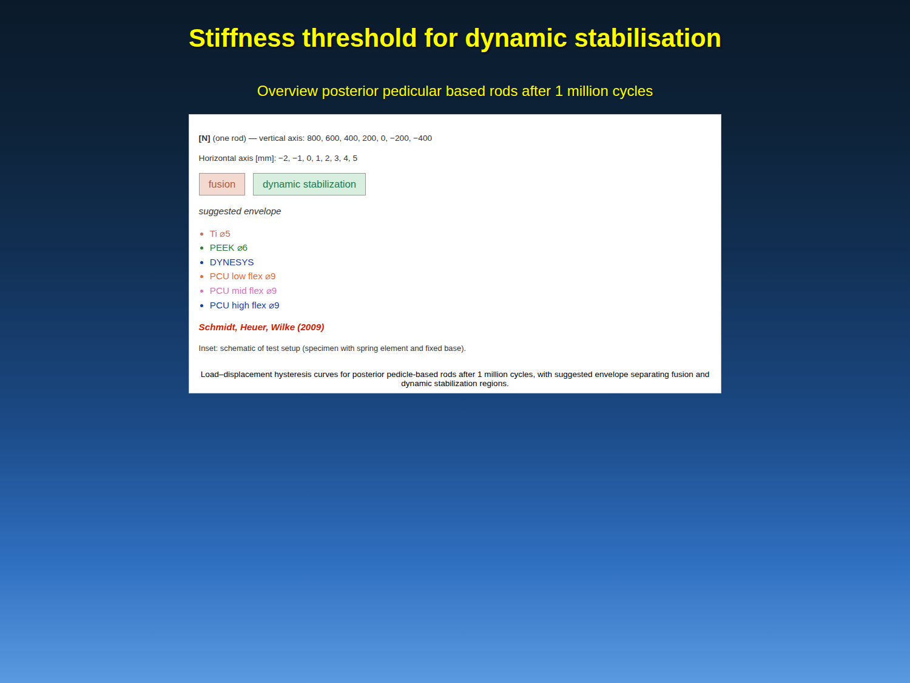Stiffness threshold for dynamic stabilisation
Overview posterior pedicular based rods after 1 million cycles
[N] (one rod) — vertical axis: 800, 600, 400, 200, 0, −200, −400
Horizontal axis [mm]: −2, −1, 0, 1, 2, 3, 4, 5
fusion dynamic stabilization
suggested envelope
Ti ⌀5
PEEK ⌀6
DYNESYS
PCU low flex ⌀9
PCU mid flex ⌀9
PCU high flex ⌀9
Schmidt, Heuer, Wilke (2009)
Inset: schematic of test setup (specimen with spring element and fixed base).
Load–displacement hysteresis curves for posterior pedicle-based rods after 1 million cycles, with suggested envelope separating fusion and dynamic stabilization regions.